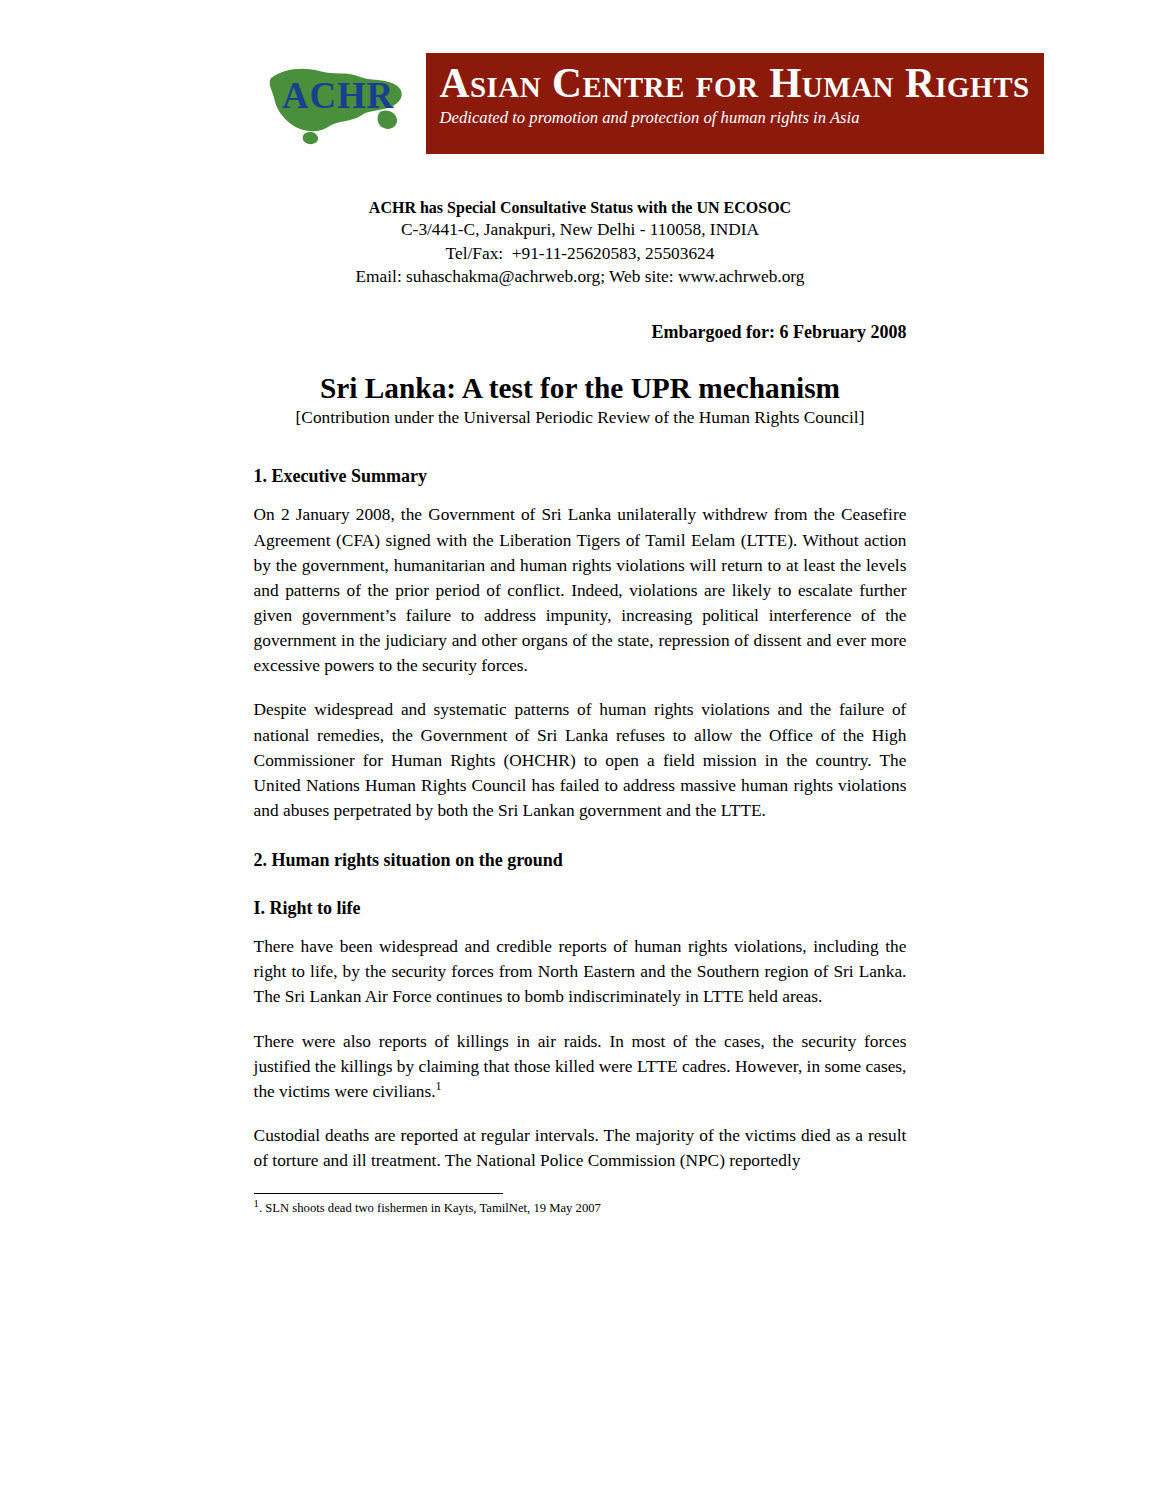ACHR
Asian Centre for Human Rights
Dedicated to promotion and protection of human rights in Asia
ACHR has Special Consultative Status with the UN ECOSOC
C-3/441-C, Janakpuri, New Delhi - 110058, INDIA
Tel/Fax: +91-11-25620583, 25503624
Email: suhaschakma@achrweb.org; Web site: www.achrweb.org
Embargoed for: 6 February 2008
Sri Lanka: A test for the UPR mechanism
[Contribution under the Universal Periodic Review of the Human Rights Council]
1. Executive Summary
On 2 January 2008, the Government of Sri Lanka unilaterally withdrew from the Ceasefire Agreement (CFA) signed with the Liberation Tigers of Tamil Eelam (LTTE). Without action by the government, humanitarian and human rights violations will return to at least the levels and patterns of the prior period of conflict. Indeed, violations are likely to escalate further given government’s failure to address impunity, increasing political interference of the government in the judiciary and other organs of the state, repression of dissent and ever more excessive powers to the security forces.
Despite widespread and systematic patterns of human rights violations and the failure of national remedies, the Government of Sri Lanka refuses to allow the Office of the High Commissioner for Human Rights (OHCHR) to open a field mission in the country. The United Nations Human Rights Council has failed to address massive human rights violations and abuses perpetrated by both the Sri Lankan government and the LTTE.
2. Human rights situation on the ground
I. Right to life
There have been widespread and credible reports of human rights violations, including the right to life, by the security forces from North Eastern and the Southern region of Sri Lanka. The Sri Lankan Air Force continues to bomb indiscriminately in LTTE held areas.
There were also reports of killings in air raids. In most of the cases, the security forces justified the killings by claiming that those killed were LTTE cadres. However, in some cases, the victims were civilians.1
Custodial deaths are reported at regular intervals. The majority of the victims died as a result of torture and ill treatment. The National Police Commission (NPC) reportedly
1. SLN shoots dead two fishermen in Kayts, TamilNet, 19 May 2007